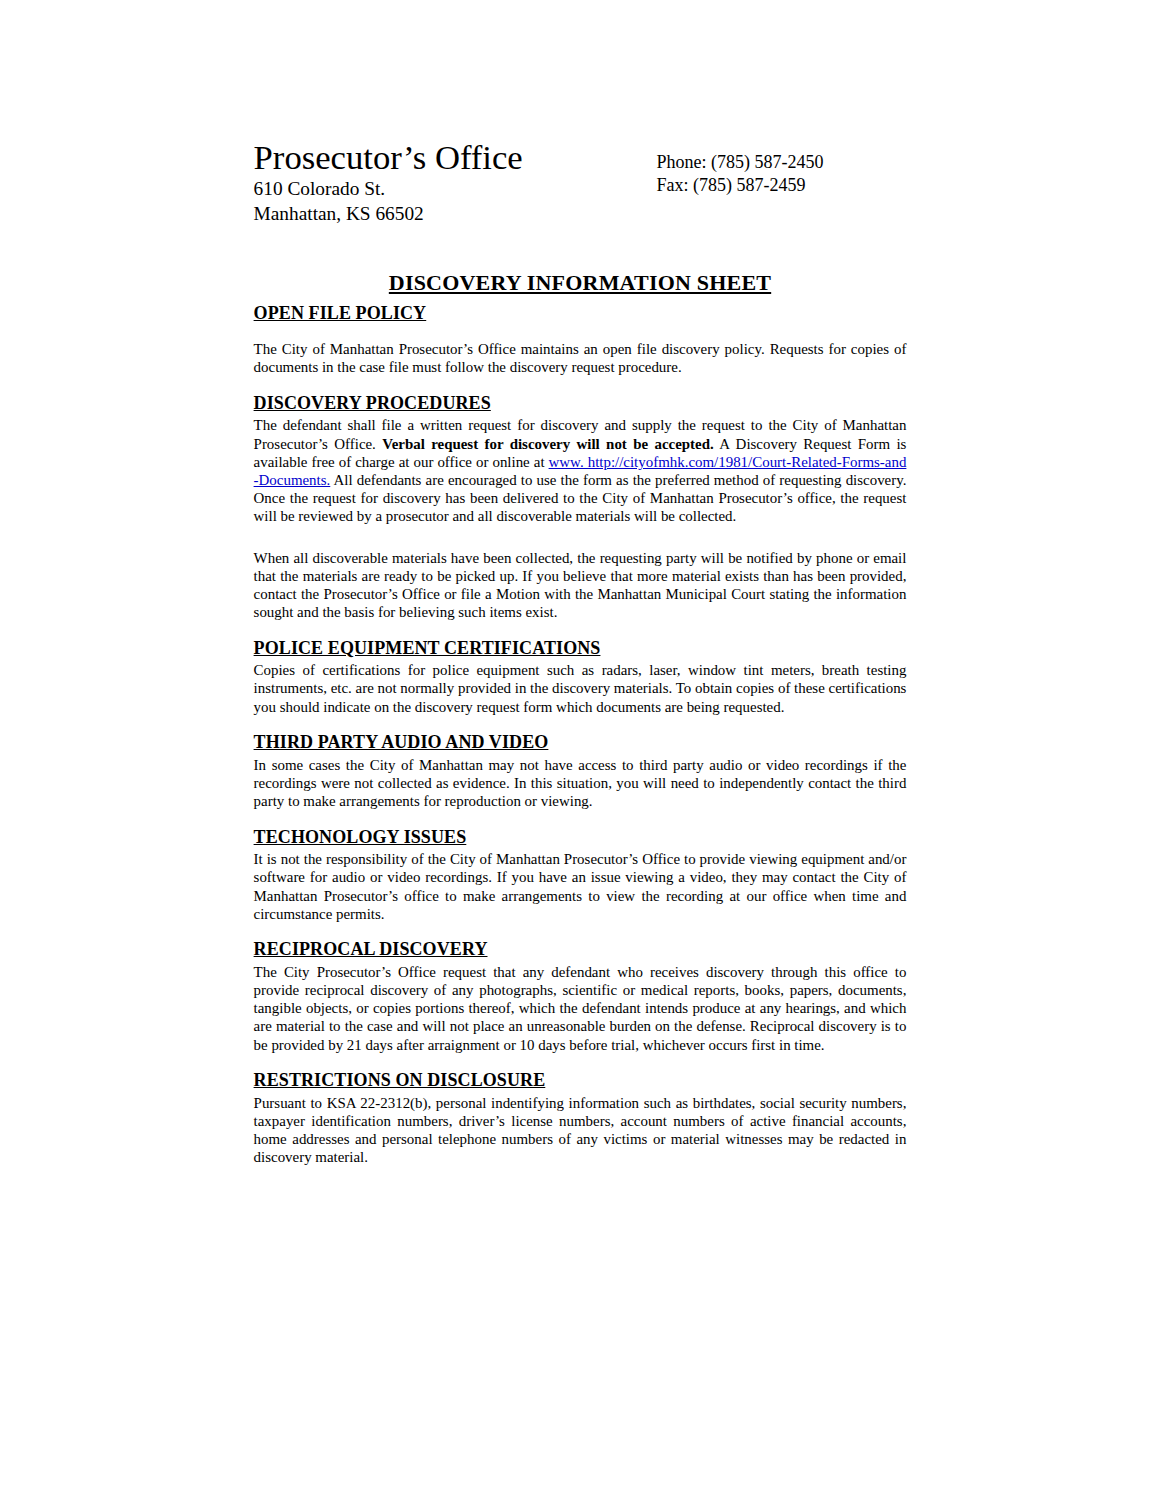| Prosecutor’s Office 610 Colorado St. Manhattan, KS 66502 | Phone: (785) 587-2450 Fax: (785) 587-2459 |
DISCOVERY INFORMATION SHEET
OPEN FILE POLICY
The City of Manhattan Prosecutor’s Office maintains an open file discovery policy. Requests for copies of documents in the case file must follow the discovery request procedure.
DISCOVERY PROCEDURES
The defendant shall file a written request for discovery and supply the request to the City of Manhattan Prosecutor’s Office. Verbal request for discovery will not be accepted. A Discovery Request Form is available free of charge at our office or online at www. http://cityofmhk.com/1981/Court-Related-Forms-and-Documents. All defendants are encouraged to use the form as the preferred method of requesting discovery. Once the request for discovery has been delivered to the City of Manhattan Prosecutor’s office, the request will be reviewed by a prosecutor and all discoverable materials will be collected.
When all discoverable materials have been collected, the requesting party will be notified by phone or email that the materials are ready to be picked up. If you believe that more material exists than has been provided, contact the Prosecutor’s Office or file a Motion with the Manhattan Municipal Court stating the information sought and the basis for believing such items exist.
POLICE EQUIPMENT CERTIFICATIONS
Copies of certifications for police equipment such as radars, laser, window tint meters, breath testing instruments, etc. are not normally provided in the discovery materials. To obtain copies of these certifications you should indicate on the discovery request form which documents are being requested.
THIRD PARTY AUDIO AND VIDEO
In some cases the City of Manhattan may not have access to third party audio or video recordings if the recordings were not collected as evidence. In this situation, you will need to independently contact the third party to make arrangements for reproduction or viewing.
TECHONOLOGY ISSUES
It is not the responsibility of the City of Manhattan Prosecutor’s Office to provide viewing equipment and/or software for audio or video recordings. If you have an issue viewing a video, they may contact the City of Manhattan Prosecutor’s office to make arrangements to view the recording at our office when time and circumstance permits.
RECIPROCAL DISCOVERY
The City Prosecutor’s Office request that any defendant who receives discovery through this office to provide reciprocal discovery of any photographs, scientific or medical reports, books, papers, documents, tangible objects, or copies portions thereof, which the defendant intends produce at any hearings, and which are material to the case and will not place an unreasonable burden on the defense. Reciprocal discovery is to be provided by 21 days after arraignment or 10 days before trial, whichever occurs first in time.
RESTRICTIONS ON DISCLOSURE
Pursuant to KSA 22-2312(b), personal indentifying information such as birthdates, social security numbers, taxpayer identification numbers, driver’s license numbers, account numbers of active financial accounts, home addresses and personal telephone numbers of any victims or material witnesses may be redacted in discovery material.